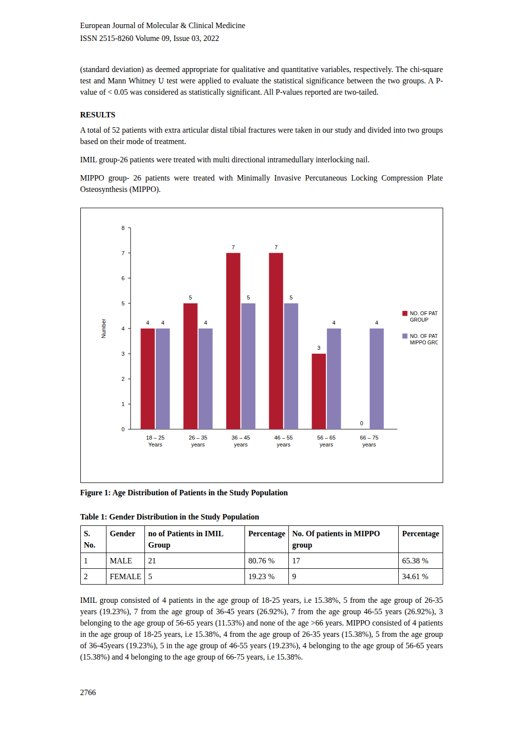European Journal of Molecular & Clinical Medicine
ISSN 2515-8260 Volume 09, Issue 03, 2022
(standard deviation) as deemed appropriate for qualitative and quantitative variables, respectively. The chi-square test and Mann Whitney U test were applied to evaluate the statistical significance between the two groups. A P-value of < 0.05 was considered as statistically significant. All P-values reported are two-tailed.
RESULTS
A total of 52 patients with extra articular distal tibial fractures were taken in our study and divided into two groups based on their mode of treatment.
IMIL group-26 patients were treated with multi directional intramedullary interlocking nail.
MIPPO group- 26 patients were treated with Minimally Invasive Percutaneous Locking Compression Plate Osteosynthesis (MIPPO).
0 1 2 3 4 5 6 7 8 Number 4 4 5 4 7 5 7 5 3 4 0 4 18 – 25 Years 26 – 35 years 36 – 45 years 46 – 55 years 56 – 65 years 66 – 75 years NO. OF PATIENTS IN IMIL GROUP NO. OF PATIENTS IN MIPPO GROUP
Figure 1: Age Distribution of Patients in the Study Population
Table 1: Gender Distribution in the Study Population
| S. No. | Gender | no of Patients in IMIL Group | Percentage | No. Of patients in MIPPO group | Percentage |
| --- | --- | --- | --- | --- | --- |
| 1 | MALE | 21 | 80.76 % | 17 | 65.38 % |
| 2 | FEMALE | 5 | 19.23 % | 9 | 34.61 % |
IMIL group consisted of 4 patients in the age group of 18-25 years, i.e 15.38%, 5 from the age group of 26-35 years (19.23%), 7 from the age group of 36-45 years (26.92%), 7 from the age group 46-55 years (26.92%), 3 belonging to the age group of 56-65 years (11.53%) and none of the age >66 years. MIPPO consisted of 4 patients in the age group of 18-25 years, i.e 15.38%, 4 from the age group of 26-35 years (15.38%), 5 from the age group of 36-45years (19.23%), 5 in the age group of 46-55 years (19.23%), 4 belonging to the age group of 56-65 years (15.38%) and 4 belonging to the age group of 66-75 years, i.e 15.38%.
2766